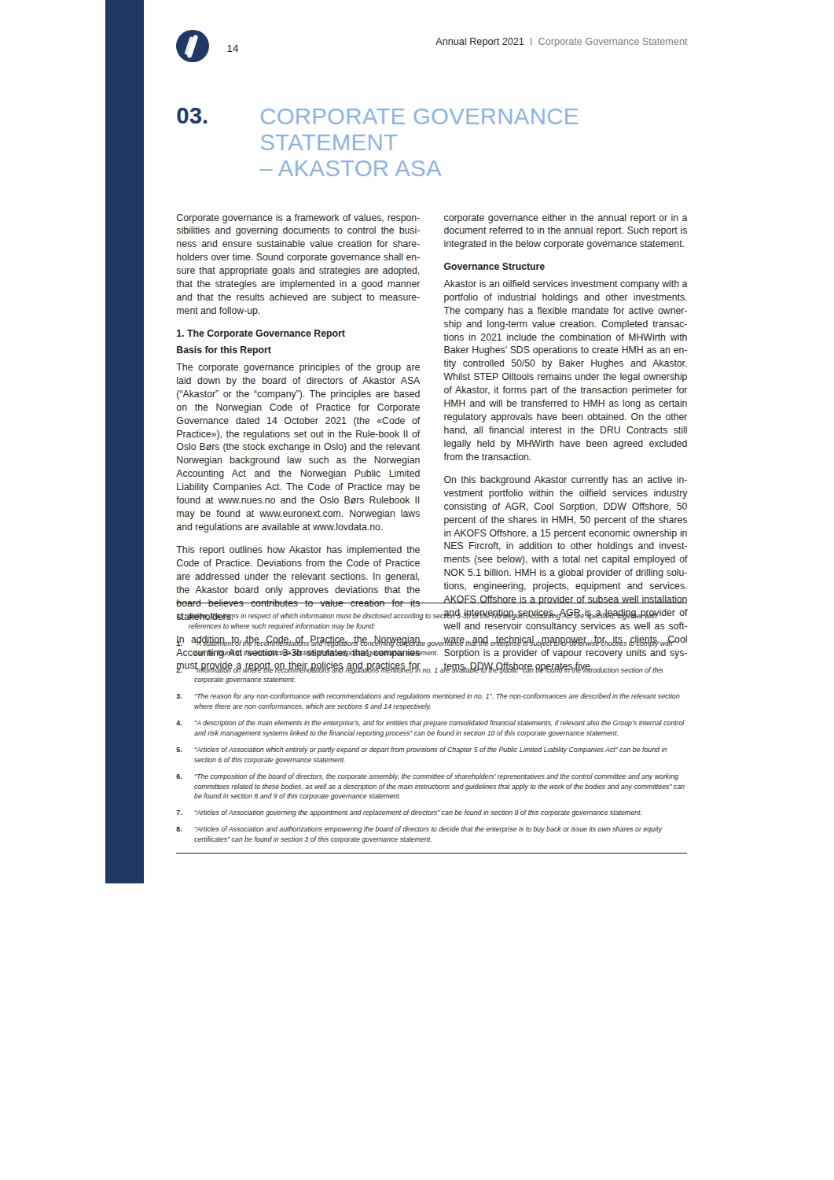Corporate Governance Statement
14
Annual Report 2021 I Corporate Governance Statement
03.
CORPORATE GOVERNANCE STATEMENT
– AKASTOR ASA
Corporate governance is a framework of values, responsibilities and governing documents to control the business and ensure sustainable value creation for shareholders over time. Sound corporate governance shall ensure that appropriate goals and strategies are adopted, that the strategies are implemented in a good manner and that the results achieved are subject to measurement and follow-up.
1. The Corporate Governance Report
Basis for this Report
The corporate governance principles of the group are laid down by the board of directors of Akastor ASA (“Akastor” or the “company”). The principles are based on the Norwegian Code of Practice for Corporate Governance dated 14 October 2021 (the «Code of Practice»), the regulations set out in the Rule-book II of Oslo Børs (the stock exchange in Oslo) and the relevant Norwegian background law such as the Norwegian Accounting Act and the Norwegian Public Limited Liability Companies Act. The Code of Practice may be found at www.nues.no and the Oslo Børs Rulebook II may be found at www.euronext.com. Norwegian laws and regulations are available at www.lovdata.no.
This report outlines how Akastor has implemented the Code of Practice. Deviations from the Code of Practice are addressed under the relevant sections. In general, the Akastor board only approves deviations that the board believes contributes to value creation for its stakeholders.
In addition to the Code of Practice, the Norwegian Accounting Act section 3-3b stipulates that companies must provide a report on their policies and practices for corporate governance either in the annual report or in a document referred to in the annual report. Such report is integrated in the below corporate governance statement.
Governance Structure
Akastor is an oilfield services investment company with a portfolio of industrial holdings and other investments. The company has a flexible mandate for active ownership and long-term value creation. Completed transactions in 2021 include the combination of MHWirth with Baker Hughes’ SDS operations to create HMH as an entity controlled 50/50 by Baker Hughes and Akastor. Whilst STEP Oiltools remains under the legal ownership of Akastor, it forms part of the transaction perimeter for HMH and will be transferred to HMH as long as certain regulatory approvals have been obtained. On the other hand, all financial interest in the DRU Contracts still legally held by MHWirth have been agreed excluded from the transaction.
On this background Akastor currently has an active investment portfolio within the oilfield services industry consisting of AGR, Cool Sorption, DDW Offshore, 50 percent of the shares in HMH, 50 percent of the shares in AKOFS Offshore, a 15 percent economic ownership in NES Fircroft, in addition to other holdings and investments (see below), with a total net capital employed of NOK 5.1 billion. HMH is a global provider of drilling solutions, engineering, projects, equipment and services. AKOFS Offshore is a provider of subsea well installation and intervention services. AGR is a leading provider of well and reservoir consultancy services as well as software and technical manpower for its clients. Cool Sorption is a provider of vapour recovery units and systems. DDW Offshore operates five
1)
Below, the items in respect of which information must be disclosed according to section 3-3b of the Norwegian Accounting Act are specified, together with references to where such required information may be found:
“A statement of the recommendations and regulations concerning corporate governance that the enterprise is subject to or otherwise chooses to comply with” can be found in the introduction section of this corporate governance statement.
“Information on where the recommendations and regulations mentioned in no. 1 are available to the public” can be found in the introduction section of this corporate governance statement.
“The reason for any non-conformance with recommendations and regulations mentioned in no. 1”. The non-conformances are described in the relevant section where there are non-conformances, which are sections 6 and 14 respectively.
“A description of the main elements in the enterprise’s, and for entities that prepare consolidated financial statements, if relevant also the Group’s internal control and risk management systems linked to the financial reporting process” can be found in section 10 of this corporate governance statement.
“Articles of Association which entirely or partly expand or depart from provisions of Chapter 5 of the Public Limited Liability Companies Act” can be found in section 6 of this corporate governance statement.
“The composition of the board of directors, the corporate assembly, the committee of shareholders’ representatives and the control committee and any working committees related to these bodies, as well as a description of the main instructions and guidelines that apply to the work of the bodies and any committees” can be found in section 8 and 9 of this corporate governance statement.
“Articles of Association governing the appointment and replacement of directors” can be found in section 8 of this corporate governance statement.
“Articles of Association and authorizations empowering the board of directors to decide that the enterprise is to buy back or issue its own shares or equity certificates” can be found in section 3 of this corporate governance statement.